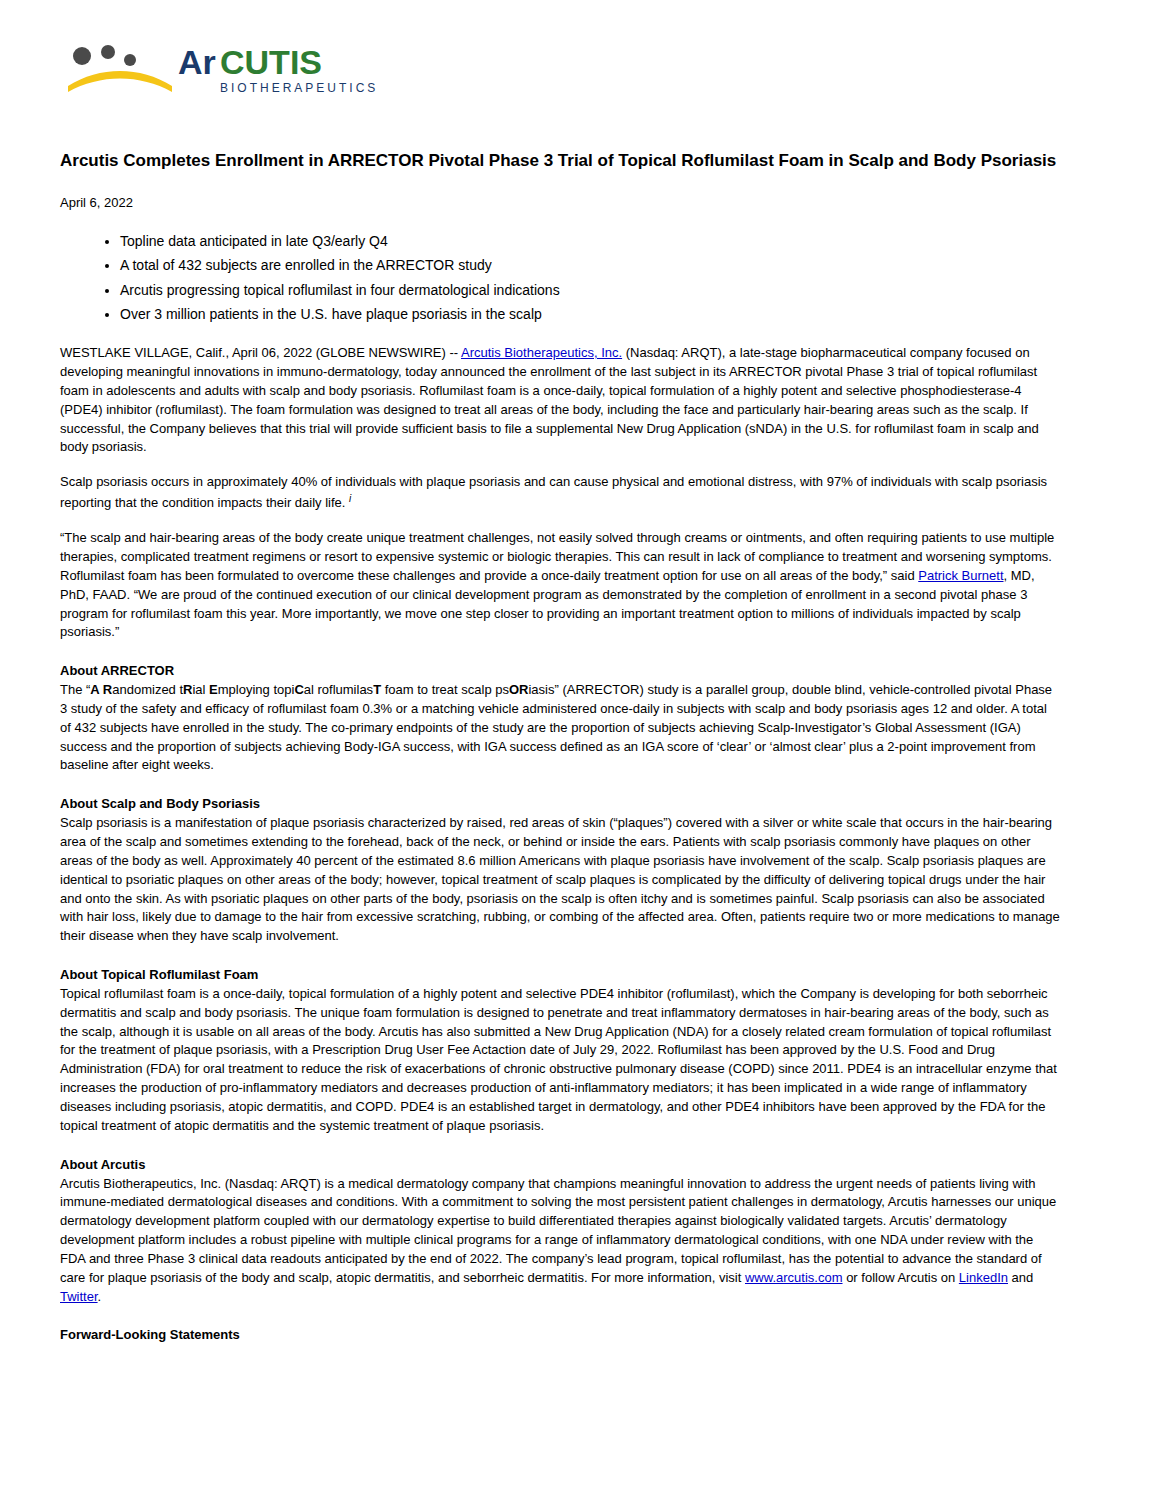Ar CUTIS BIOTHERAPEUTICS
Arcutis Completes Enrollment in ARRECTOR Pivotal Phase 3 Trial of Topical Roflumilast Foam in Scalp and Body Psoriasis
April 6, 2022
Topline data anticipated in late Q3/early Q4
A total of 432 subjects are enrolled in the ARRECTOR study
Arcutis progressing topical roflumilast in four dermatological indications
Over 3 million patients in the U.S. have plaque psoriasis in the scalp
WESTLAKE VILLAGE, Calif., April 06, 2022 (GLOBE NEWSWIRE) -- Arcutis Biotherapeutics, Inc. (Nasdaq: ARQT), a late-stage biopharmaceutical company focused on developing meaningful innovations in immuno-dermatology, today announced the enrollment of the last subject in its ARRECTOR pivotal Phase 3 trial of topical roflumilast foam in adolescents and adults with scalp and body psoriasis. Roflumilast foam is a once-daily, topical formulation of a highly potent and selective phosphodiesterase-4 (PDE4) inhibitor (roflumilast). The foam formulation was designed to treat all areas of the body, including the face and particularly hair-bearing areas such as the scalp. If successful, the Company believes that this trial will provide sufficient basis to file a supplemental New Drug Application (sNDA) in the U.S. for roflumilast foam in scalp and body psoriasis.
Scalp psoriasis occurs in approximately 40% of individuals with plaque psoriasis and can cause physical and emotional distress, with 97% of individuals with scalp psoriasis reporting that the condition impacts their daily life. i
“The scalp and hair-bearing areas of the body create unique treatment challenges, not easily solved through creams or ointments, and often requiring patients to use multiple therapies, complicated treatment regimens or resort to expensive systemic or biologic therapies. This can result in lack of compliance to treatment and worsening symptoms. Roflumilast foam has been formulated to overcome these challenges and provide a once-daily treatment option for use on all areas of the body,” said Patrick Burnett, MD, PhD, FAAD. “We are proud of the continued execution of our clinical development program as demonstrated by the completion of enrollment in a second pivotal phase 3 program for roflumilast foam this year. More importantly, we move one step closer to providing an important treatment option to millions of individuals impacted by scalp psoriasis.”
About ARRECTOR
The “A Randomized tRial Employing topiCal roflumilasT foam to treat scalp psORiasis” (ARRECTOR) study is a parallel group, double blind, vehicle-controlled pivotal Phase 3 study of the safety and efficacy of roflumilast foam 0.3% or a matching vehicle administered once-daily in subjects with scalp and body psoriasis ages 12 and older. A total of 432 subjects have enrolled in the study. The co-primary endpoints of the study are the proportion of subjects achieving Scalp-Investigator’s Global Assessment (IGA) success and the proportion of subjects achieving Body-IGA success, with IGA success defined as an IGA score of ‘clear’ or ‘almost clear’ plus a 2-point improvement from baseline after eight weeks.
About Scalp and Body Psoriasis
Scalp psoriasis is a manifestation of plaque psoriasis characterized by raised, red areas of skin (“plaques”) covered with a silver or white scale that occurs in the hair-bearing area of the scalp and sometimes extending to the forehead, back of the neck, or behind or inside the ears. Patients with scalp psoriasis commonly have plaques on other areas of the body as well. Approximately 40 percent of the estimated 8.6 million Americans with plaque psoriasis have involvement of the scalp. Scalp psoriasis plaques are identical to psoriatic plaques on other areas of the body; however, topical treatment of scalp plaques is complicated by the difficulty of delivering topical drugs under the hair and onto the skin. As with psoriatic plaques on other parts of the body, psoriasis on the scalp is often itchy and is sometimes painful. Scalp psoriasis can also be associated with hair loss, likely due to damage to the hair from excessive scratching, rubbing, or combing of the affected area. Often, patients require two or more medications to manage their disease when they have scalp involvement.
About Topical Roflumilast Foam
Topical roflumilast foam is a once-daily, topical formulation of a highly potent and selective PDE4 inhibitor (roflumilast), which the Company is developing for both seborrheic dermatitis and scalp and body psoriasis. The unique foam formulation is designed to penetrate and treat inflammatory dermatoses in hair-bearing areas of the body, such as the scalp, although it is usable on all areas of the body. Arcutis has also submitted a New Drug Application (NDA) for a closely related cream formulation of topical roflumilast for the treatment of plaque psoriasis, with a Prescription Drug User Fee Actaction date of July 29, 2022. Roflumilast has been approved by the U.S. Food and Drug Administration (FDA) for oral treatment to reduce the risk of exacerbations of chronic obstructive pulmonary disease (COPD) since 2011. PDE4 is an intracellular enzyme that increases the production of pro-inflammatory mediators and decreases production of anti-inflammatory mediators; it has been implicated in a wide range of inflammatory diseases including psoriasis, atopic dermatitis, and COPD. PDE4 is an established target in dermatology, and other PDE4 inhibitors have been approved by the FDA for the topical treatment of atopic dermatitis and the systemic treatment of plaque psoriasis.
About Arcutis
Arcutis Biotherapeutics, Inc. (Nasdaq: ARQT) is a medical dermatology company that champions meaningful innovation to address the urgent needs of patients living with immune-mediated dermatological diseases and conditions. With a commitment to solving the most persistent patient challenges in dermatology, Arcutis harnesses our unique dermatology development platform coupled with our dermatology expertise to build differentiated therapies against biologically validated targets. Arcutis’ dermatology development platform includes a robust pipeline with multiple clinical programs for a range of inflammatory dermatological conditions, with one NDA under review with the FDA and three Phase 3 clinical data readouts anticipated by the end of 2022. The company’s lead program, topical roflumilast, has the potential to advance the standard of care for plaque psoriasis of the body and scalp, atopic dermatitis, and seborrheic dermatitis. For more information, visit www.arcutis.com or follow Arcutis on LinkedIn and Twitter.
Forward-Looking Statements